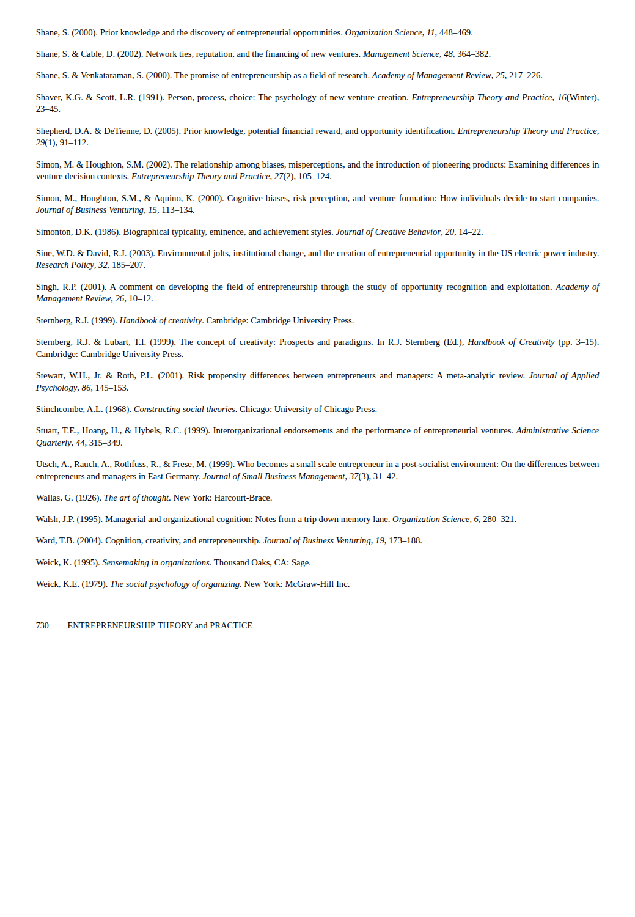Shane, S. (2000). Prior knowledge and the discovery of entrepreneurial opportunities. Organization Science, 11, 448–469.
Shane, S. & Cable, D. (2002). Network ties, reputation, and the financing of new ventures. Management Science, 48, 364–382.
Shane, S. & Venkataraman, S. (2000). The promise of entrepreneurship as a field of research. Academy of Management Review, 25, 217–226.
Shaver, K.G. & Scott, L.R. (1991). Person, process, choice: The psychology of new venture creation. Entrepreneurship Theory and Practice, 16(Winter), 23–45.
Shepherd, D.A. & DeTienne, D. (2005). Prior knowledge, potential financial reward, and opportunity identification. Entrepreneurship Theory and Practice, 29(1), 91–112.
Simon, M. & Houghton, S.M. (2002). The relationship among biases, misperceptions, and the introduction of pioneering products: Examining differences in venture decision contexts. Entrepreneurship Theory and Practice, 27(2), 105–124.
Simon, M., Houghton, S.M., & Aquino, K. (2000). Cognitive biases, risk perception, and venture formation: How individuals decide to start companies. Journal of Business Venturing, 15, 113–134.
Simonton, D.K. (1986). Biographical typicality, eminence, and achievement styles. Journal of Creative Behavior, 20, 14–22.
Sine, W.D. & David, R.J. (2003). Environmental jolts, institutional change, and the creation of entrepreneurial opportunity in the US electric power industry. Research Policy, 32, 185–207.
Singh, R.P. (2001). A comment on developing the field of entrepreneurship through the study of opportunity recognition and exploitation. Academy of Management Review, 26, 10–12.
Sternberg, R.J. (1999). Handbook of creativity. Cambridge: Cambridge University Press.
Sternberg, R.J. & Lubart, T.I. (1999). The concept of creativity: Prospects and paradigms. In R.J. Sternberg (Ed.), Handbook of Creativity (pp. 3–15). Cambridge: Cambridge University Press.
Stewart, W.H., Jr. & Roth, P.L. (2001). Risk propensity differences between entrepreneurs and managers: A meta-analytic review. Journal of Applied Psychology, 86, 145–153.
Stinchcombe, A.L. (1968). Constructing social theories. Chicago: University of Chicago Press.
Stuart, T.E., Hoang, H., & Hybels, R.C. (1999). Interorganizational endorsements and the performance of entrepreneurial ventures. Administrative Science Quarterly, 44, 315–349.
Utsch, A., Rauch, A., Rothfuss, R., & Frese, M. (1999). Who becomes a small scale entrepreneur in a post-socialist environment: On the differences between entrepreneurs and managers in East Germany. Journal of Small Business Management, 37(3), 31–42.
Wallas, G. (1926). The art of thought. New York: Harcourt-Brace.
Walsh, J.P. (1995). Managerial and organizational cognition: Notes from a trip down memory lane. Organization Science, 6, 280–321.
Ward, T.B. (2004). Cognition, creativity, and entrepreneurship. Journal of Business Venturing, 19, 173–188.
Weick, K. (1995). Sensemaking in organizations. Thousand Oaks, CA: Sage.
Weick, K.E. (1979). The social psychology of organizing. New York: McGraw-Hill Inc.
730 ENTREPRENEURSHIP THEORY and PRACTICE